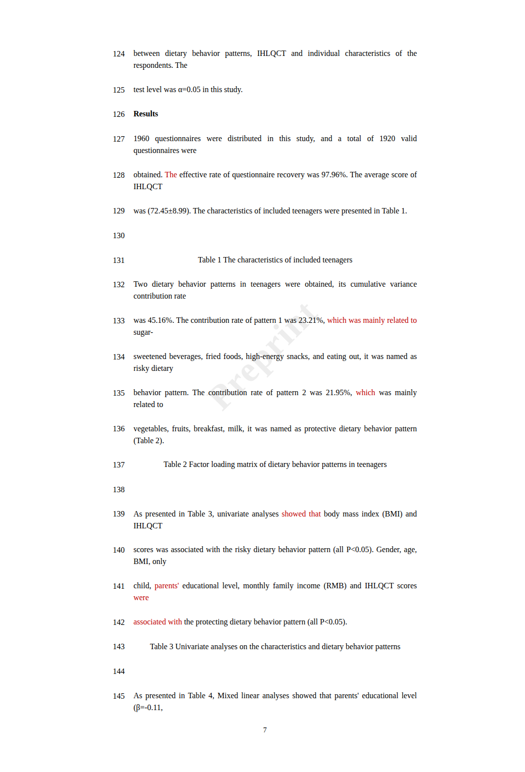Preprint
124
between dietary behavior patterns, IHLQCT and individual characteristics of the respondents. The
125
test level was α=0.05 in this study.
126
Results
127
1960 questionnaires were distributed in this study, and a total of 1920 valid questionnaires were
128
obtained. The effective rate of questionnaire recovery was 97.96%. The average score of IHLQCT
129
was (72.45±8.99). The characteristics of included teenagers were presented in Table 1.
130
131
Table 1 The characteristics of included teenagers
132
Two dietary behavior patterns in teenagers were obtained, its cumulative variance contribution rate
133
was 45.16%. The contribution rate of pattern 1 was 23.21%, which was mainly related to sugar-
134
sweetened beverages, fried foods, high-energy snacks, and eating out, it was named as risky dietary
135
behavior pattern. The contribution rate of pattern 2 was 21.95%, which was mainly related to
136
vegetables, fruits, breakfast, milk, it was named as protective dietary behavior pattern (Table 2).
137
Table 2 Factor loading matrix of dietary behavior patterns in teenagers
138
139
As presented in Table 3, univariate analyses showed that body mass index (BMI) and IHLQCT
140
scores was associated with the risky dietary behavior pattern (all P<0.05). Gender, age, BMI, only
141
child, parents' educational level, monthly family income (RMB) and IHLQCT scores were
142
associated with the protecting dietary behavior pattern (all P<0.05).
143
Table 3 Univariate analyses on the characteristics and dietary behavior patterns
144
145
As presented in Table 4, Mixed linear analyses showed that parents' educational level (β=-0.11,
7